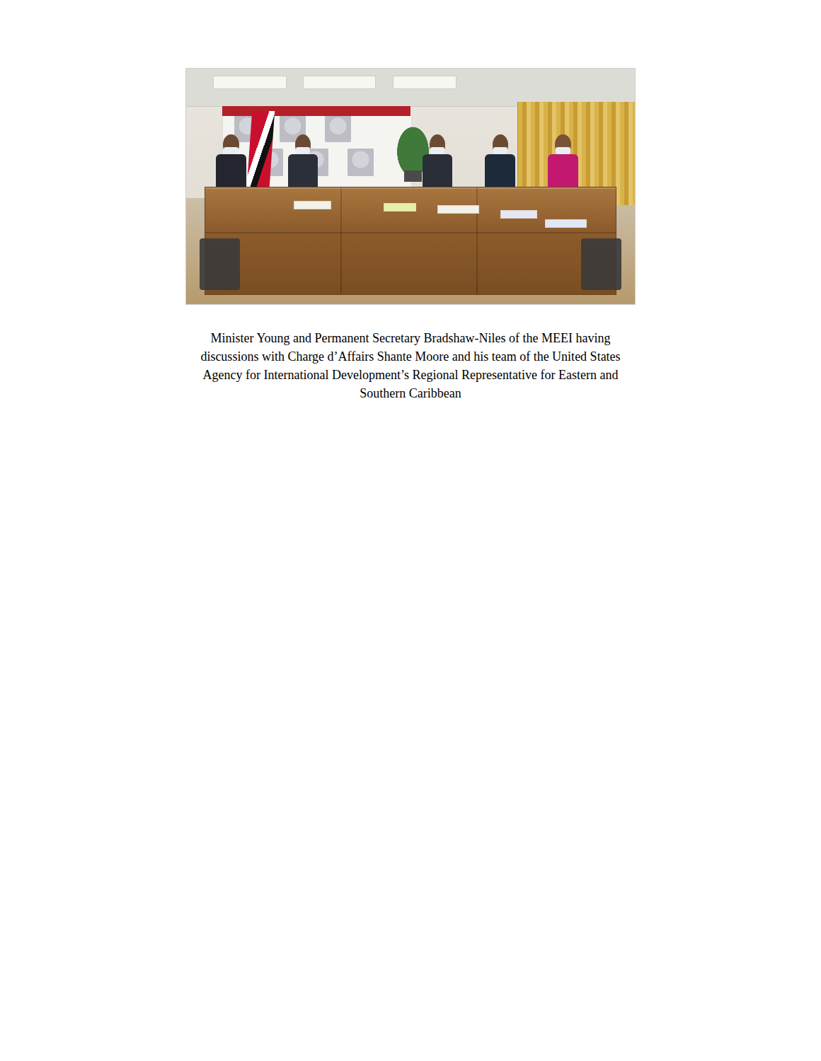Minister Young and Permanent Secretary Bradshaw-Niles of the MEEI having discussions with Charge d’Affairs Shante Moore and his team of the United States Agency for International Development’s Regional Representative for Eastern and Southern Caribbean